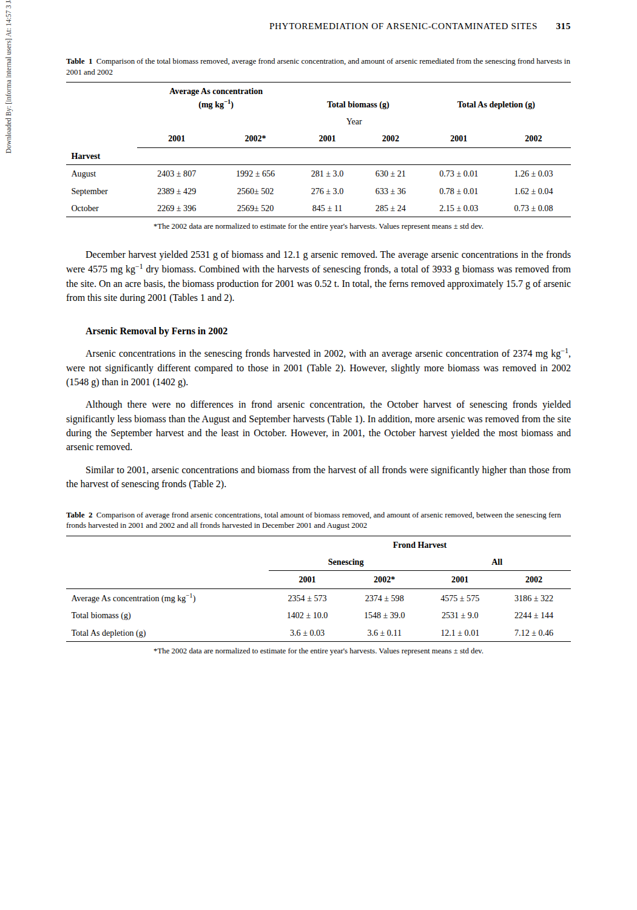Downloaded By: [informa internal users] At: 14:57 3 January 2007
PHYTOREMEDIATION OF ARSENIC-CONTAMINATED SITES 315
Table 1 Comparison of the total biomass removed, average frond arsenic concentration, and amount of arsenic remediated from the senescing frond harvests in 2001 and 2002
| | Average As concentration (mg kg −1 ) | Total biomass (g) | Total As depletion (g) |
| --- | --- | --- | --- |
| Year |
| 2001 | 2002* | 2001 | 2002 | 2001 | 2002 |
| Harvest | |
| August | 2403 ± 807 | 1992 ± 656 | 281 ± 3.0 | 630 ± 21 | 0.73 ± 0.01 | 1.26 ± 0.03 |
| September | 2389 ± 429 | 2560± 502 | 276 ± 3.0 | 633 ± 36 | 0.78 ± 0.01 | 1.62 ± 0.04 |
| October | 2269 ± 396 | 2569± 520 | 845 ± 11 | 285 ± 24 | 2.15 ± 0.03 | 0.73 ± 0.08 |
*The 2002 data are normalized to estimate for the entire year's harvests. Values represent means ± std dev.
December harvest yielded 2531 g of biomass and 12.1 g arsenic removed. The average arsenic concentrations in the fronds were 4575 mg kg−1 dry biomass. Combined with the harvests of senescing fronds, a total of 3933 g biomass was removed from the site. On an acre basis, the biomass production for 2001 was 0.52 t. In total, the ferns removed approximately 15.7 g of arsenic from this site during 2001 (Tables 1 and 2).
Arsenic Removal by Ferns in 2002
Arsenic concentrations in the senescing fronds harvested in 2002, with an average arsenic concentration of 2374 mg kg−1, were not significantly different compared to those in 2001 (Table 2). However, slightly more biomass was removed in 2002 (1548 g) than in 2001 (1402 g).
Although there were no differences in frond arsenic concentration, the October harvest of senescing fronds yielded significantly less biomass than the August and September harvests (Table 1). In addition, more arsenic was removed from the site during the September harvest and the least in October. However, in 2001, the October harvest yielded the most biomass and arsenic removed.
Similar to 2001, arsenic concentrations and biomass from the harvest of all fronds were significantly higher than those from the harvest of senescing fronds (Table 2).
Table 2 Comparison of average frond arsenic concentrations, total amount of biomass removed, and amount of arsenic removed, between the senescing fern fronds harvested in 2001 and 2002 and all fronds harvested in December 2001 and August 2002
| | Frond Harvest |
| --- | --- |
| Senescing | All |
| 2001 | 2002* | 2001 | 2002 |
| Average As concentration (mg kg −1 ) | 2354 ± 573 | 2374 ± 598 | 4575 ± 575 | 3186 ± 322 |
| Total biomass (g) | 1402 ± 10.0 | 1548 ± 39.0 | 2531 ± 9.0 | 2244 ± 144 |
| Total As depletion (g) | 3.6 ± 0.03 | 3.6 ± 0.11 | 12.1 ± 0.01 | 7.12 ± 0.46 |
*The 2002 data are normalized to estimate for the entire year's harvests. Values represent means ± std dev.